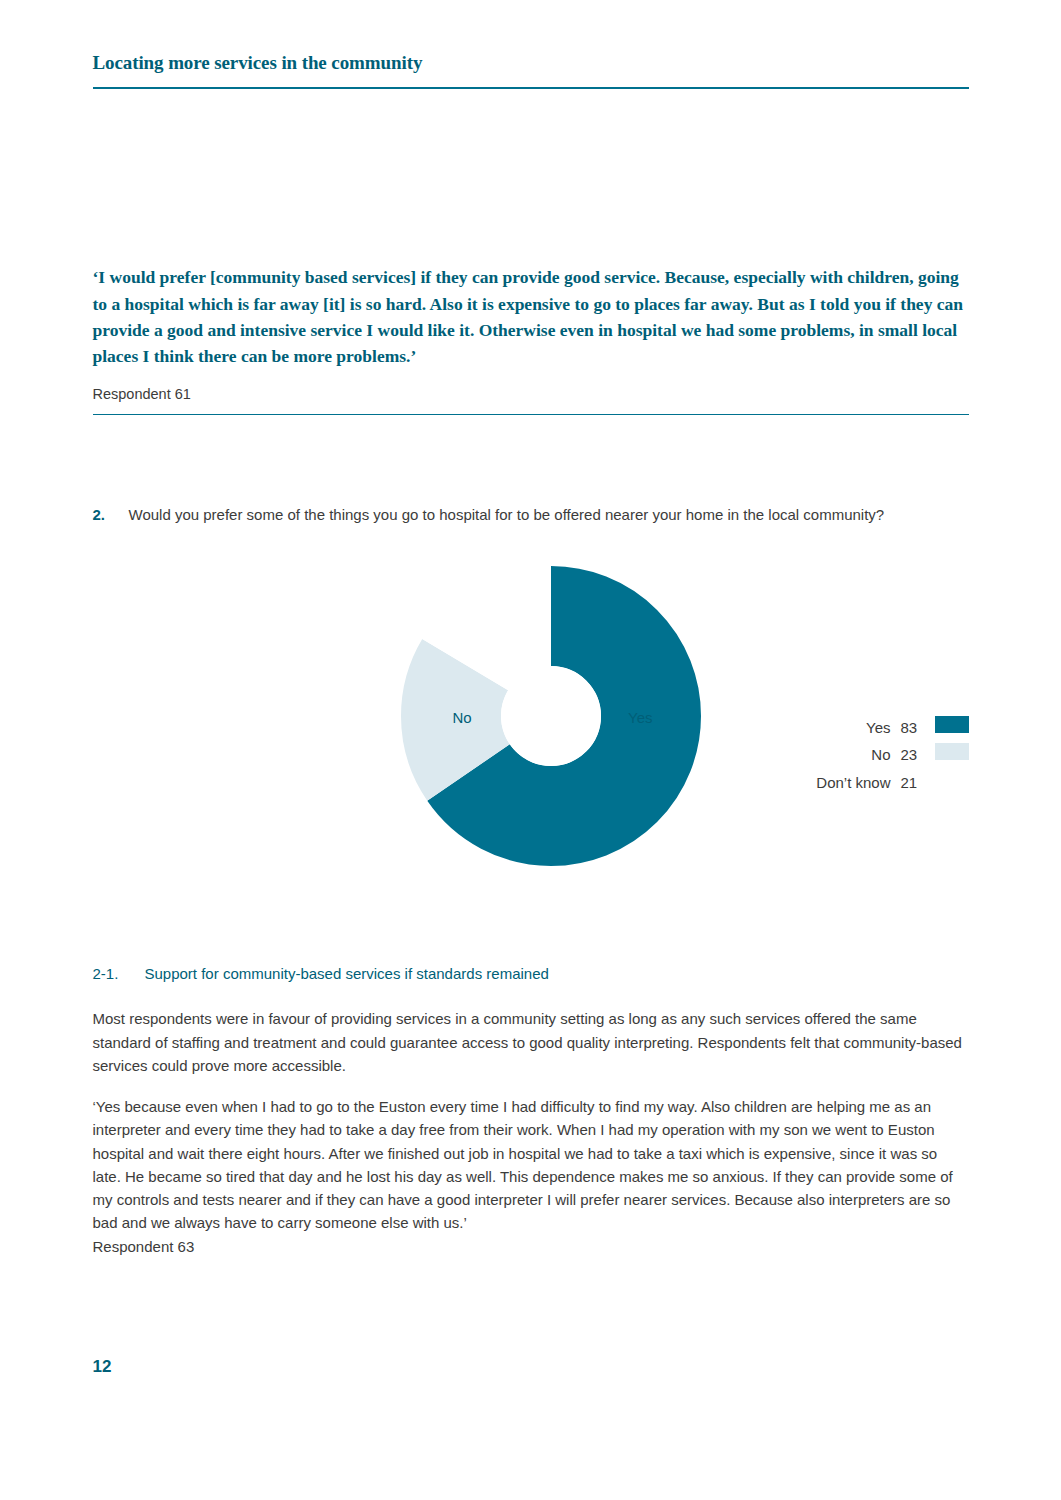Locating more services in the community
‘I would prefer [community based services] if they can provide good service. Because, especially with children, going to a hospital which is far away [it] is so hard. Also it is expensive to go to places far away. But as I told you if they can provide a good and intensive service I would like it. Otherwise even in hospital we had some problems, in small local places I think there can be more problems.’
Respondent 61
2.
Would you prefer some of the things you go to hospital for to be offered nearer your home in the local community?
No Yes
| Yes | 83 | |
| No | 23 | |
| Don’t know | 21 | |
2-1. Support for community-based services if standards remained
Most respondents were in favour of providing services in a community setting as long as any such services offered the same standard of staffing and treatment and could guarantee access to good quality interpreting. Respondents felt that community-based services could prove more accessible.
‘Yes because even when I had to go to the Euston every time I had difficulty to find my way. Also children are helping me as an interpreter and every time they had to take a day free from their work. When I had my operation with my son we went to Euston hospital and wait there eight hours. After we finished out job in hospital we had to take a taxi which is expensive, since it was so late. He became so tired that day and he lost his day as well. This dependence makes me so anxious. If they can provide some of my controls and tests nearer and if they can have a good interpreter I will prefer nearer services. Because also interpreters are so bad and we always have to carry someone else with us.’
Respondent 63
12